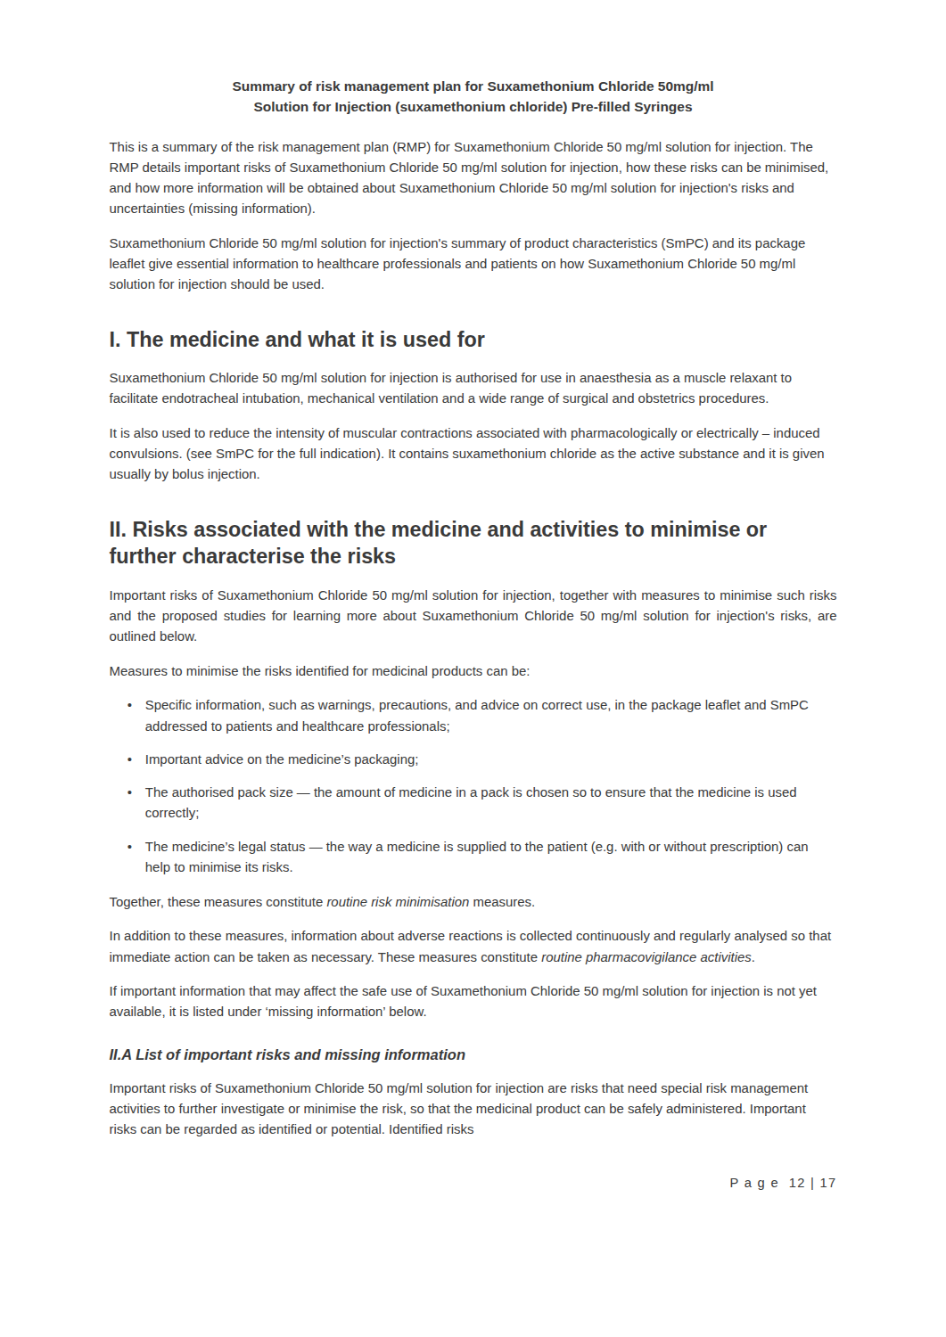Summary of risk management plan for Suxamethonium Chloride 50mg/ml
Solution for Injection (suxamethonium chloride) Pre-filled Syringes
This is a summary of the risk management plan (RMP) for Suxamethonium Chloride 50 mg/ml solution for injection. The RMP details important risks of Suxamethonium Chloride 50 mg/ml solution for injection, how these risks can be minimised, and how more information will be obtained about Suxamethonium Chloride 50 mg/ml solution for injection's risks and uncertainties (missing information).
Suxamethonium Chloride 50 mg/ml solution for injection's summary of product characteristics (SmPC) and its package leaflet give essential information to healthcare professionals and patients on how Suxamethonium Chloride 50 mg/ml solution for injection should be used.
I. The medicine and what it is used for
Suxamethonium Chloride 50 mg/ml solution for injection is authorised for use in anaesthesia as a muscle relaxant to facilitate endotracheal intubation, mechanical ventilation and a wide range of surgical and obstetrics procedures.
It is also used to reduce the intensity of muscular contractions associated with pharmacologically or electrically – induced convulsions. (see SmPC for the full indication). It contains suxamethonium chloride as the active substance and it is given usually by bolus injection.
II. Risks associated with the medicine and activities to minimise or further characterise the risks
Important risks of Suxamethonium Chloride 50 mg/ml solution for injection, together with measures to minimise such risks and the proposed studies for learning more about Suxamethonium Chloride 50 mg/ml solution for injection's risks, are outlined below.
Measures to minimise the risks identified for medicinal products can be:
Specific information, such as warnings, precautions, and advice on correct use, in the package leaflet and SmPC addressed to patients and healthcare professionals;
Important advice on the medicine’s packaging;
The authorised pack size — the amount of medicine in a pack is chosen so to ensure that the medicine is used correctly;
The medicine’s legal status — the way a medicine is supplied to the patient (e.g. with or without prescription) can help to minimise its risks.
Together, these measures constitute routine risk minimisation measures.
In addition to these measures, information about adverse reactions is collected continuously and regularly analysed so that immediate action can be taken as necessary. These measures constitute routine pharmacovigilance activities.
If important information that may affect the safe use of Suxamethonium Chloride 50 mg/ml solution for injection is not yet available, it is listed under ‘missing information’ below.
II.A List of important risks and missing information
Important risks of Suxamethonium Chloride 50 mg/ml solution for injection are risks that need special risk management activities to further investigate or minimise the risk, so that the medicinal product can be safely administered. Important risks can be regarded as identified or potential. Identified risks
P a g e 12 | 17